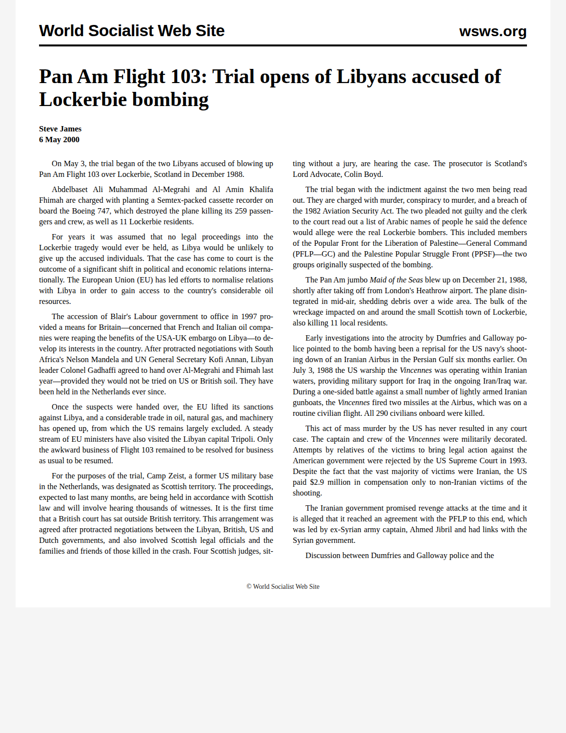World Socialist Web Site
wsws.org
Pan Am Flight 103: Trial opens of Libyans accused of Lockerbie bombing
Steve James 6 May 2000
On May 3, the trial began of the two Libyans accused of blowing up Pan Am Flight 103 over Lockerbie, Scotland in December 1988.
Abdelbaset Ali Muhammad Al-Megrahi and Al Amin Khalifa Fhimah are charged with planting a Semtex-packed cassette recorder on board the Boeing 747, which destroyed the plane killing its 259 passengers and crew, as well as 11 Lockerbie residents.
For years it was assumed that no legal proceedings into the Lockerbie tragedy would ever be held, as Libya would be unlikely to give up the accused individuals. That the case has come to court is the outcome of a significant shift in political and economic relations internationally. The European Union (EU) has led efforts to normalise relations with Libya in order to gain access to the country's considerable oil resources.
The accession of Blair's Labour government to office in 1997 provided a means for Britain—concerned that French and Italian oil companies were reaping the benefits of the USA-UK embargo on Libya—to develop its interests in the country. After protracted negotiations with South Africa's Nelson Mandela and UN General Secretary Kofi Annan, Libyan leader Colonel Gadhaffi agreed to hand over Al-Megrahi and Fhimah last year—provided they would not be tried on US or British soil. They have been held in the Netherlands ever since.
Once the suspects were handed over, the EU lifted its sanctions against Libya, and a considerable trade in oil, natural gas, and machinery has opened up, from which the US remains largely excluded. A steady stream of EU ministers have also visited the Libyan capital Tripoli. Only the awkward business of Flight 103 remained to be resolved for business as usual to be resumed.
For the purposes of the trial, Camp Zeist, a former US military base in the Netherlands, was designated as Scottish territory. The proceedings, expected to last many months, are being held in accordance with Scottish law and will involve hearing thousands of witnesses. It is the first time that a British court has sat outside British territory. This arrangement was agreed after protracted negotiations between the Libyan, British, US and Dutch governments, and also involved Scottish legal officials and the families and friends of those killed in the crash. Four Scottish judges, sitting without a jury, are hearing the case. The prosecutor is Scotland's Lord Advocate, Colin Boyd.
The trial began with the indictment against the two men being read out. They are charged with murder, conspiracy to murder, and a breach of the 1982 Aviation Security Act. The two pleaded not guilty and the clerk to the court read out a list of Arabic names of people he said the defence would allege were the real Lockerbie bombers. This included members of the Popular Front for the Liberation of Palestine—General Command (PFLP—GC) and the Palestine Popular Struggle Front (PPSF)—the two groups originally suspected of the bombing.
The Pan Am jumbo Maid of the Seas blew up on December 21, 1988, shortly after taking off from London's Heathrow airport. The plane disintegrated in mid-air, shedding debris over a wide area. The bulk of the wreckage impacted on and around the small Scottish town of Lockerbie, also killing 11 local residents.
Early investigations into the atrocity by Dumfries and Galloway police pointed to the bomb having been a reprisal for the US navy's shooting down of an Iranian Airbus in the Persian Gulf six months earlier. On July 3, 1988 the US warship the Vincennes was operating within Iranian waters, providing military support for Iraq in the ongoing Iran/Iraq war. During a one-sided battle against a small number of lightly armed Iranian gunboats, the Vincennes fired two missiles at the Airbus, which was on a routine civilian flight. All 290 civilians onboard were killed.
This act of mass murder by the US has never resulted in any court case. The captain and crew of the Vincennes were militarily decorated. Attempts by relatives of the victims to bring legal action against the American government were rejected by the US Supreme Court in 1993. Despite the fact that the vast majority of victims were Iranian, the US paid $2.9 million in compensation only to non-Iranian victims of the shooting.
The Iranian government promised revenge attacks at the time and it is alleged that it reached an agreement with the PFLP to this end, which was led by ex-Syrian army captain, Ahmed Jibril and had links with the Syrian government.
Discussion between Dumfries and Galloway police and the
© World Socialist Web Site